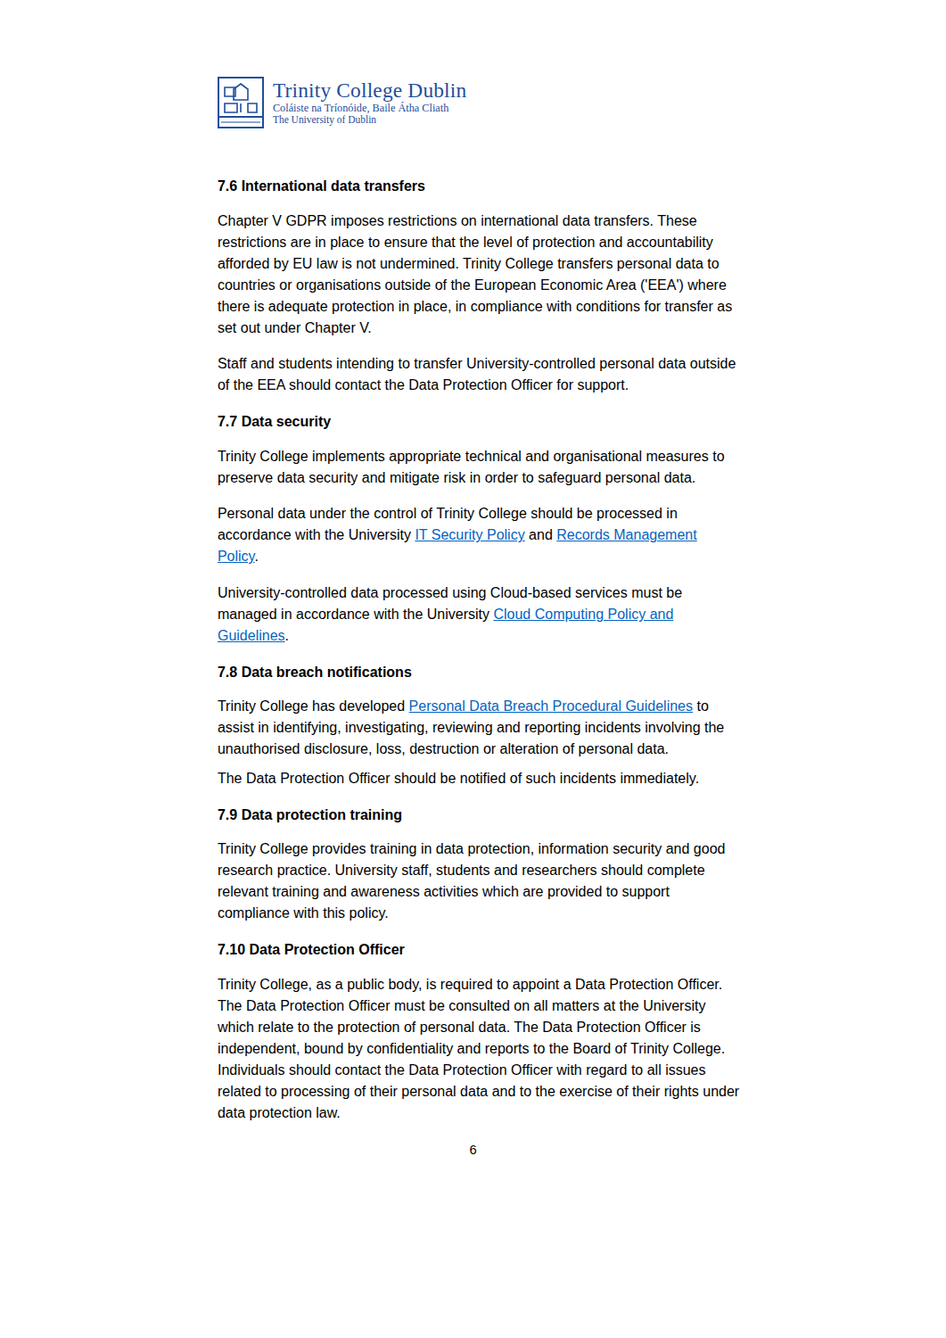Trinity College Dublin
Coláiste na Tríonóide, Baile Átha Cliath
The University of Dublin
7.6 International data transfers
Chapter V GDPR imposes restrictions on international data transfers. These restrictions are in place to ensure that the level of protection and accountability afforded by EU law is not undermined. Trinity College transfers personal data to countries or organisations outside of the European Economic Area ('EEA') where there is adequate protection in place, in compliance with conditions for transfer as set out under Chapter V.
Staff and students intending to transfer University-controlled personal data outside of the EEA should contact the Data Protection Officer for support.
7.7 Data security
Trinity College implements appropriate technical and organisational measures to preserve data security and mitigate risk in order to safeguard personal data.
Personal data under the control of Trinity College should be processed in accordance with the University IT Security Policy and Records Management Policy.
University-controlled data processed using Cloud-based services must be managed in accordance with the University Cloud Computing Policy and Guidelines.
7.8 Data breach notifications
Trinity College has developed Personal Data Breach Procedural Guidelines to assist in identifying, investigating, reviewing and reporting incidents involving the unauthorised disclosure, loss, destruction or alteration of personal data.
The Data Protection Officer should be notified of such incidents immediately.
7.9 Data protection training
Trinity College provides training in data protection, information security and good research practice. University staff, students and researchers should complete relevant training and awareness activities which are provided to support compliance with this policy.
7.10 Data Protection Officer
Trinity College, as a public body, is required to appoint a Data Protection Officer. The Data Protection Officer must be consulted on all matters at the University which relate to the protection of personal data. The Data Protection Officer is independent, bound by confidentiality and reports to the Board of Trinity College. Individuals should contact the Data Protection Officer with regard to all issues related to processing of their personal data and to the exercise of their rights under data protection law.
6